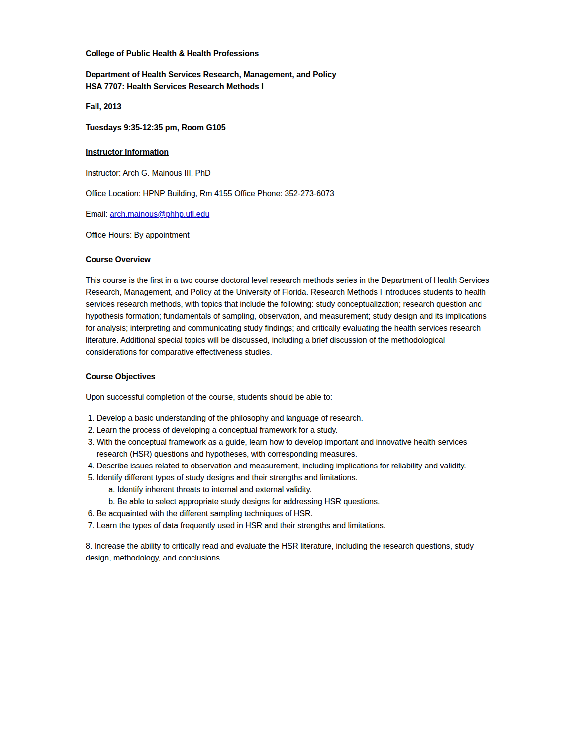College of Public Health & Health Professions
Department of Health Services Research, Management, and Policy
HSA 7707: Health Services Research Methods I
Fall, 2013
Tuesdays 9:35-12:35 pm, Room G105
Instructor Information
Instructor: Arch G. Mainous III, PhD
Office Location: HPNP Building, Rm 4155 Office Phone: 352-273-6073
Email: arch.mainous@phhp.ufl.edu
Office Hours: By appointment
Course Overview
This course is the first in a two course doctoral level research methods series in the Department of Health Services Research, Management, and Policy at the University of Florida. Research Methods I introduces students to health services research methods, with topics that include the following: study conceptualization; research question and hypothesis formation; fundamentals of sampling, observation, and measurement; study design and its implications for analysis; interpreting and communicating study findings; and critically evaluating the health services research literature. Additional special topics will be discussed, including a brief discussion of the methodological considerations for comparative effectiveness studies.
Course Objectives
Upon successful completion of the course, students should be able to:
Develop a basic understanding of the philosophy and language of research.
Learn the process of developing a conceptual framework for a study.
With the conceptual framework as a guide, learn how to develop important and innovative health services research (HSR) questions and hypotheses, with corresponding measures.
Describe issues related to observation and measurement, including implications for reliability and validity.
Identify different types of study designs and their strengths and limitations.
Identify inherent threats to internal and external validity.
Be able to select appropriate study designs for addressing HSR questions.
Be acquainted with the different sampling techniques of HSR.
Learn the types of data frequently used in HSR and their strengths and limitations.
8. Increase the ability to critically read and evaluate the HSR literature, including the research questions, study design, methodology, and conclusions.